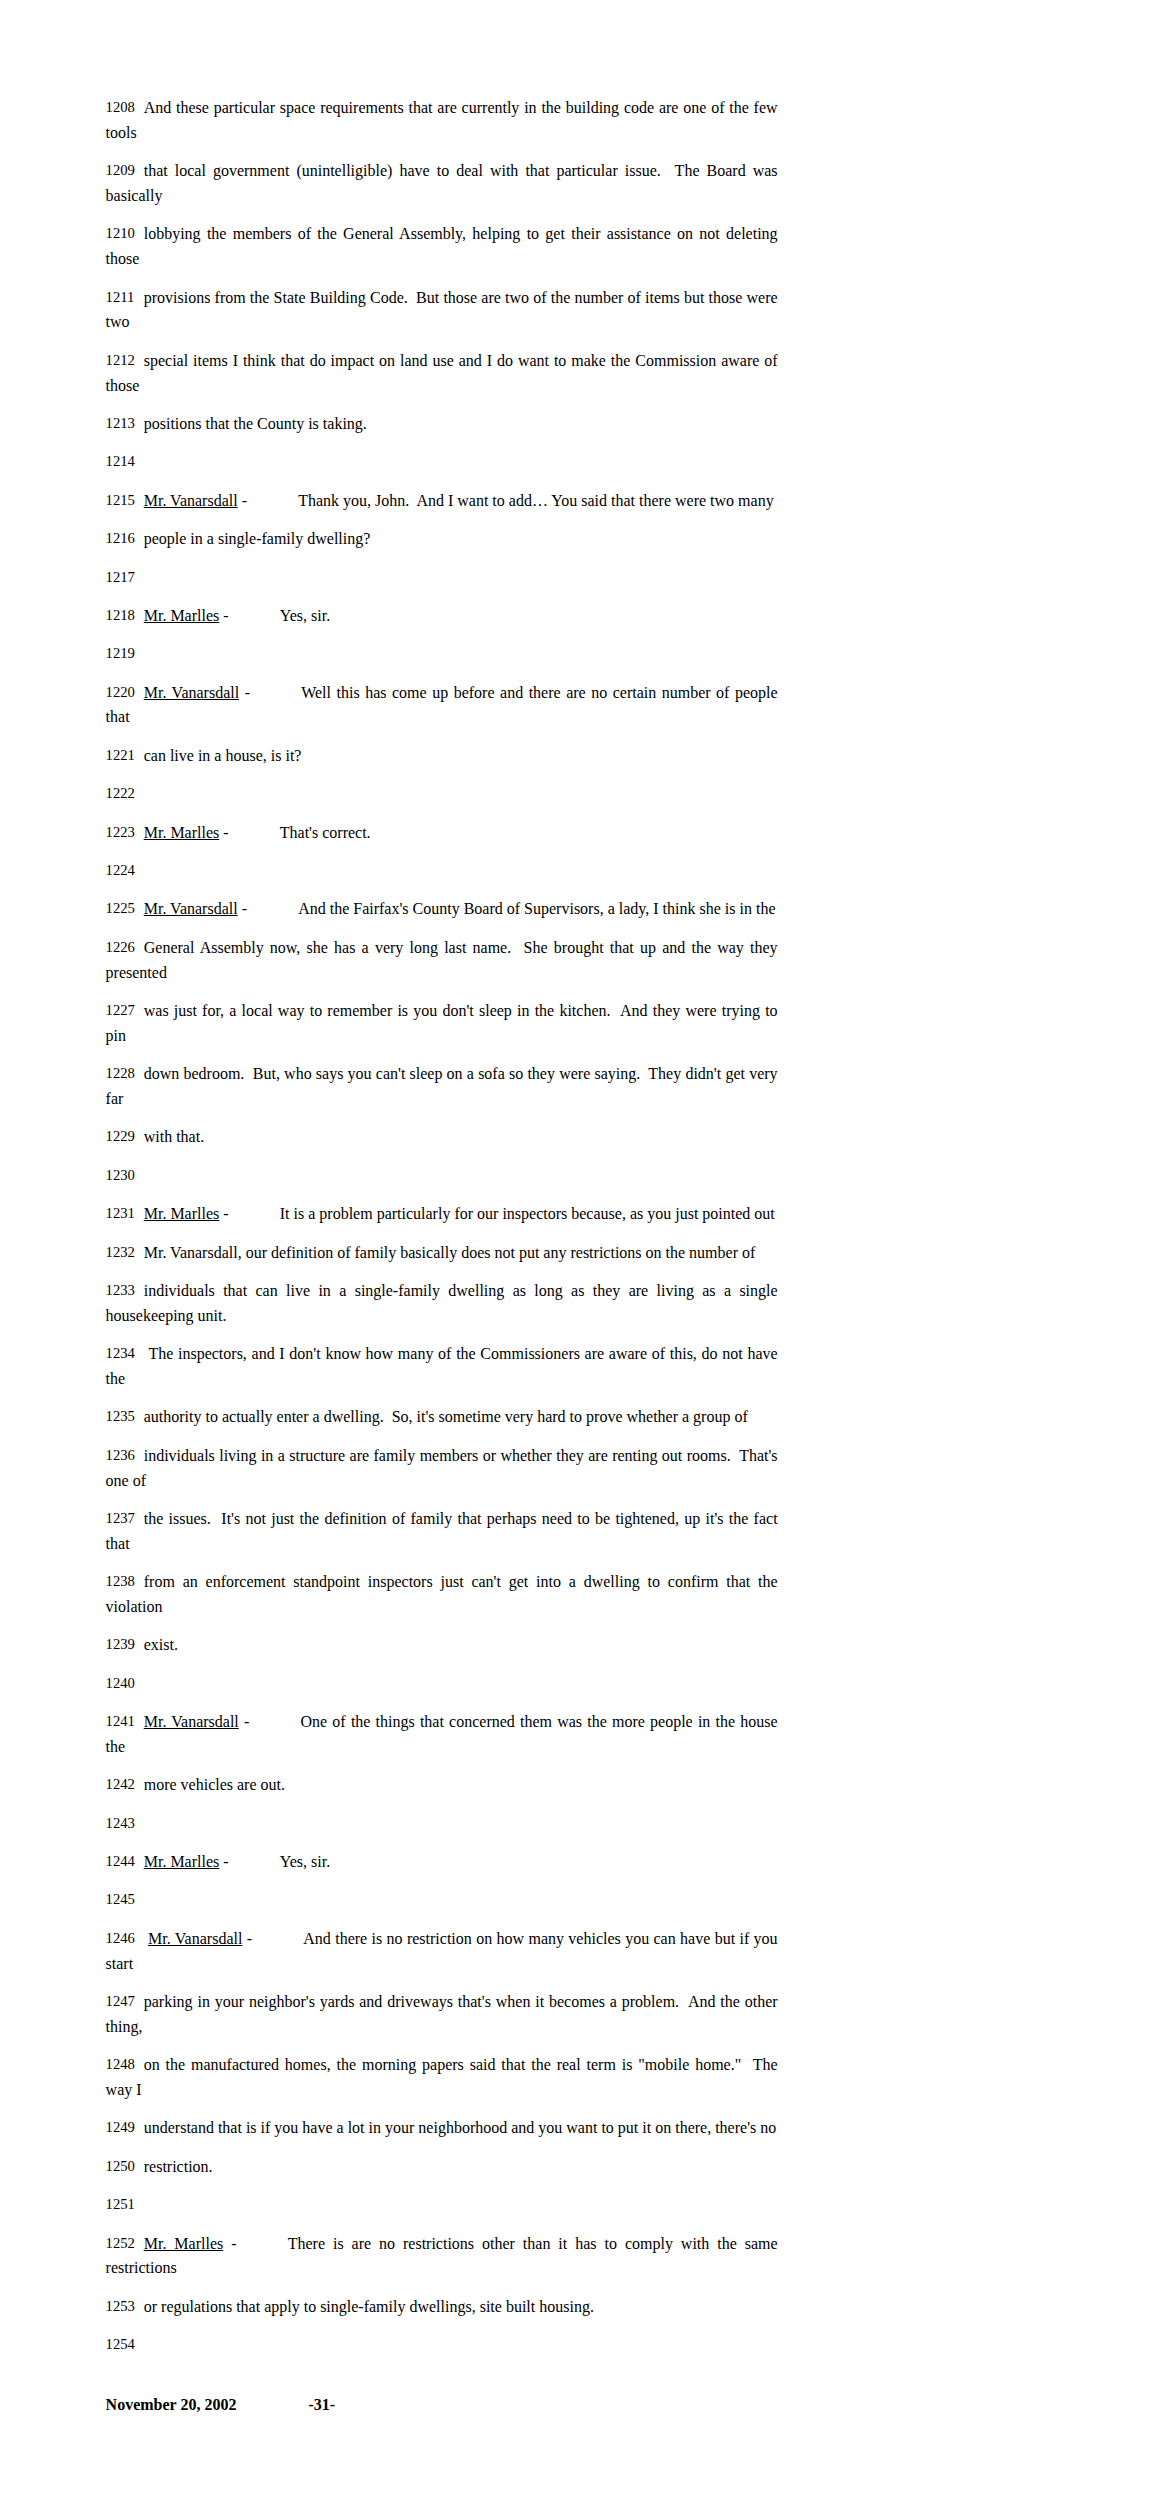1208 And these particular space requirements that are currently in the building code are one of the few tools
1209 that local government (unintelligible) have to deal with that particular issue. The Board was basically
1210 lobbying the members of the General Assembly, helping to get their assistance on not deleting those
1211 provisions from the State Building Code. But those are two of the number of items but those were two
1212 special items I think that do impact on land use and I do want to make the Commission aware of those
1213 positions that the County is taking.
1214
1215 Mr. Vanarsdall - Thank you, John. And I want to add… You said that there were two many
1216 people in a single-family dwelling?
1217
1218 Mr. Marlles - Yes, sir.
1219
1220 Mr. Vanarsdall - Well this has come up before and there are no certain number of people that
1221 can live in a house, is it?
1222
1223 Mr. Marlles - That's correct.
1224
1225 Mr. Vanarsdall - And the Fairfax's County Board of Supervisors, a lady, I think she is in the
1226 General Assembly now, she has a very long last name. She brought that up and the way they presented
1227 was just for, a local way to remember is you don't sleep in the kitchen. And they were trying to pin
1228 down bedroom. But, who says you can't sleep on a sofa so they were saying. They didn't get very far
1229 with that.
1230
1231 Mr. Marlles - It is a problem particularly for our inspectors because, as you just pointed out
1232 Mr. Vanarsdall, our definition of family basically does not put any restrictions on the number of
1233 individuals that can live in a single-family dwelling as long as they are living as a single housekeeping unit.
1234 The inspectors, and I don't know how many of the Commissioners are aware of this, do not have the
1235 authority to actually enter a dwelling. So, it's sometime very hard to prove whether a group of
1236 individuals living in a structure are family members or whether they are renting out rooms. That's one of
1237 the issues. It's not just the definition of family that perhaps need to be tightened, up it's the fact that
1238 from an enforcement standpoint inspectors just can't get into a dwelling to confirm that the violation
1239 exist.
1240
1241 Mr. Vanarsdall - One of the things that concerned them was the more people in the house the
1242 more vehicles are out.
1243
1244 Mr. Marlles - Yes, sir.
1245
1246 Mr. Vanarsdall - And there is no restriction on how many vehicles you can have but if you start
1247 parking in your neighbor's yards and driveways that's when it becomes a problem. And the other thing,
1248 on the manufactured homes, the morning papers said that the real term is "mobile home." The way I
1249 understand that is if you have a lot in your neighborhood and you want to put it on there, there's no
1250 restriction.
1251
1252 Mr. Marlles - There is are no restrictions other than it has to comply with the same restrictions
1253 or regulations that apply to single-family dwellings, site built housing.
1254
November 20, 2002-31-